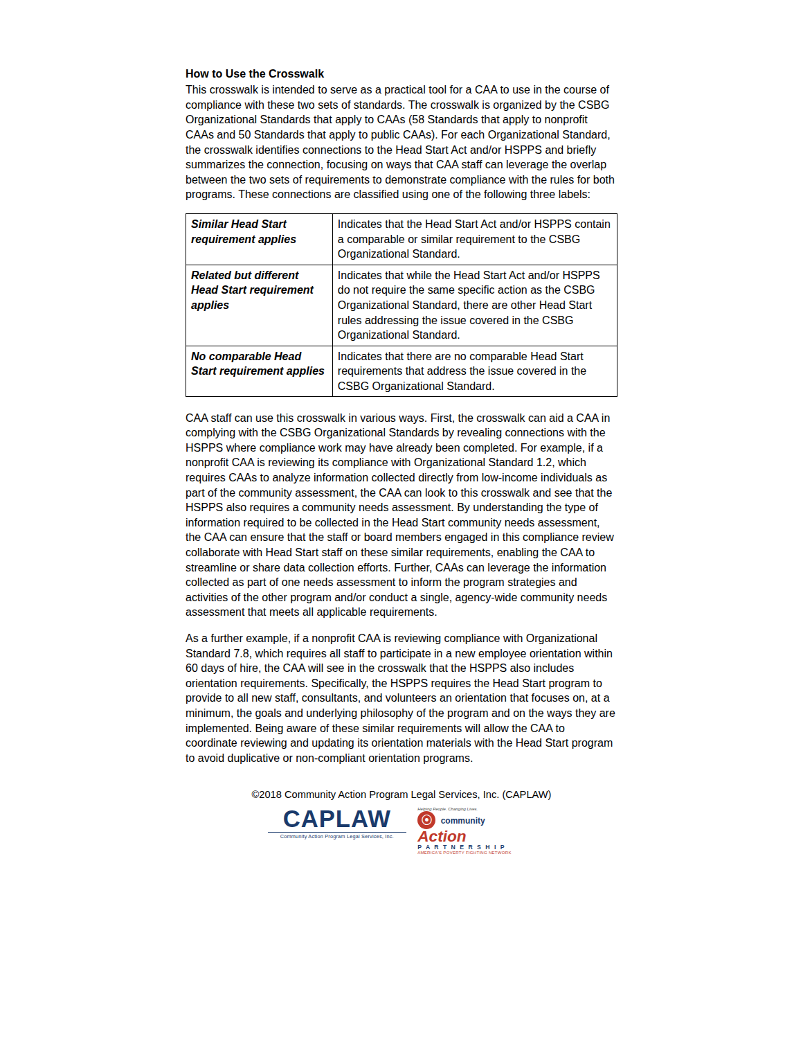How to Use the Crosswalk
This crosswalk is intended to serve as a practical tool for a CAA to use in the course of compliance with these two sets of standards. The crosswalk is organized by the CSBG Organizational Standards that apply to CAAs (58 Standards that apply to nonprofit CAAs and 50 Standards that apply to public CAAs). For each Organizational Standard, the crosswalk identifies connections to the Head Start Act and/or HSPPS and briefly summarizes the connection, focusing on ways that CAA staff can leverage the overlap between the two sets of requirements to demonstrate compliance with the rules for both programs. These connections are classified using one of the following three labels:
| Similar Head Start requirement applies | Indicates that the Head Start Act and/or HSPPS contain a comparable or similar requirement to the CSBG Organizational Standard. |
| Related but different Head Start requirement applies | Indicates that while the Head Start Act and/or HSPPS do not require the same specific action as the CSBG Organizational Standard, there are other Head Start rules addressing the issue covered in the CSBG Organizational Standard. |
| No comparable Head Start requirement applies | Indicates that there are no comparable Head Start requirements that address the issue covered in the CSBG Organizational Standard. |
CAA staff can use this crosswalk in various ways. First, the crosswalk can aid a CAA in complying with the CSBG Organizational Standards by revealing connections with the HSPPS where compliance work may have already been completed. For example, if a nonprofit CAA is reviewing its compliance with Organizational Standard 1.2, which requires CAAs to analyze information collected directly from low-income individuals as part of the community assessment, the CAA can look to this crosswalk and see that the HSPPS also requires a community needs assessment. By understanding the type of information required to be collected in the Head Start community needs assessment, the CAA can ensure that the staff or board members engaged in this compliance review collaborate with Head Start staff on these similar requirements, enabling the CAA to streamline or share data collection efforts. Further, CAAs can leverage the information collected as part of one needs assessment to inform the program strategies and activities of the other program and/or conduct a single, agency-wide community needs assessment that meets all applicable requirements.
As a further example, if a nonprofit CAA is reviewing compliance with Organizational Standard 7.8, which requires all staff to participate in a new employee orientation within 60 days of hire, the CAA will see in the crosswalk that the HSPPS also includes orientation requirements. Specifically, the HSPPS requires the Head Start program to provide to all new staff, consultants, and volunteers an orientation that focuses on, at a minimum, the goals and underlying philosophy of the program and on the ways they are implemented. Being aware of these similar requirements will allow the CAA to coordinate reviewing and updating its orientation materials with the Head Start program to avoid duplicative or non-compliant orientation programs.
©2018 Community Action Program Legal Services, Inc. (CAPLAW)
CAPLAW
Community Action Program Legal Services, Inc.
Helping People. Changing Lives.
⦿ community
Action
P A R T N E R S H I P
AMERICA'S POVERTY FIGHTING NETWORK